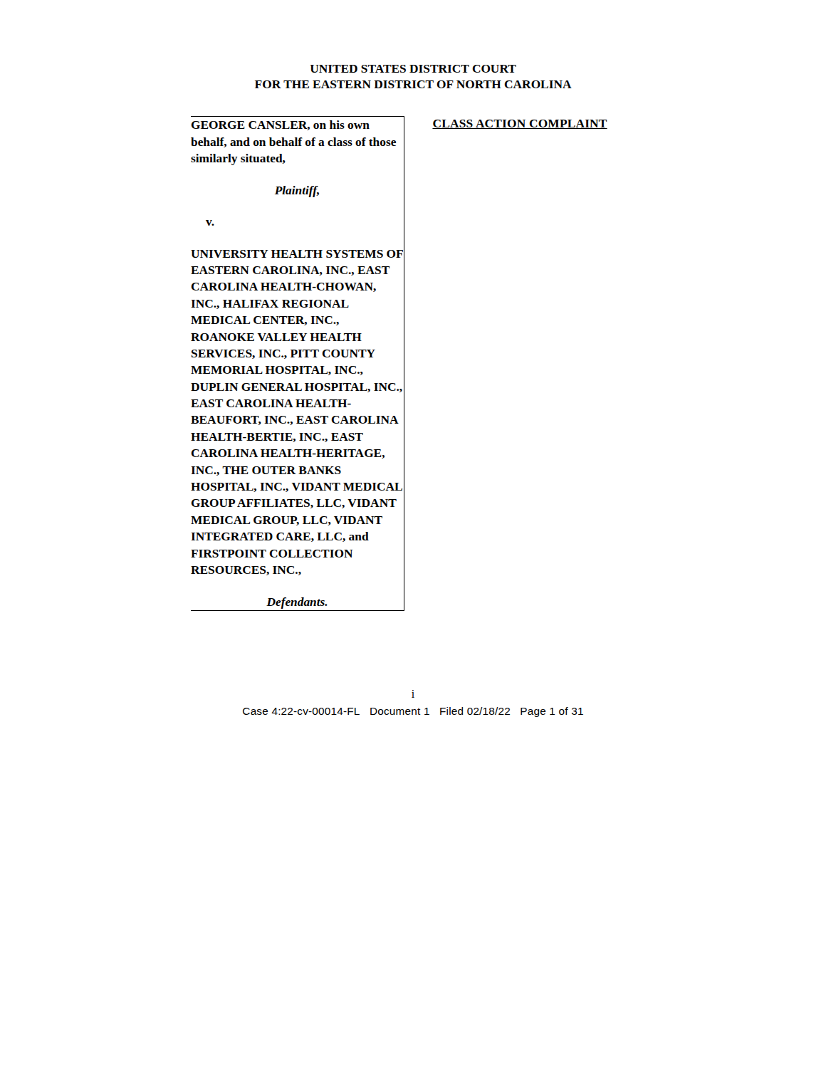UNITED STATES DISTRICT COURT
FOR THE EASTERN DISTRICT OF NORTH CAROLINA
| GEORGE CANSLER, on his own behalf, and on behalf of a class of those similarly situated, Plaintiff, v. UNIVERSITY HEALTH SYSTEMS OF EASTERN CAROLINA, INC., EAST CAROLINA HEALTH-CHOWAN, INC., HALIFAX REGIONAL MEDICAL CENTER, INC., ROANOKE VALLEY HEALTH SERVICES, INC., PITT COUNTY MEMORIAL HOSPITAL, INC., DUPLIN GENERAL HOSPITAL, INC., EAST CAROLINA HEALTH-BEAUFORT, INC., EAST CAROLINA HEALTH-BERTIE, INC., EAST CAROLINA HEALTH-HERITAGE, INC., THE OUTER BANKS HOSPITAL, INC., VIDANT MEDICAL GROUP AFFILIATES, LLC, VIDANT MEDICAL GROUP, LLC, VIDANT INTEGRATED CARE, LLC, and FIRSTPOINT COLLECTION RESOURCES, INC., Defendants. | CLASS ACTION COMPLAINT |
i
Case 4:22-cv-00014-FL Document 1 Filed 02/18/22 Page 1 of 31